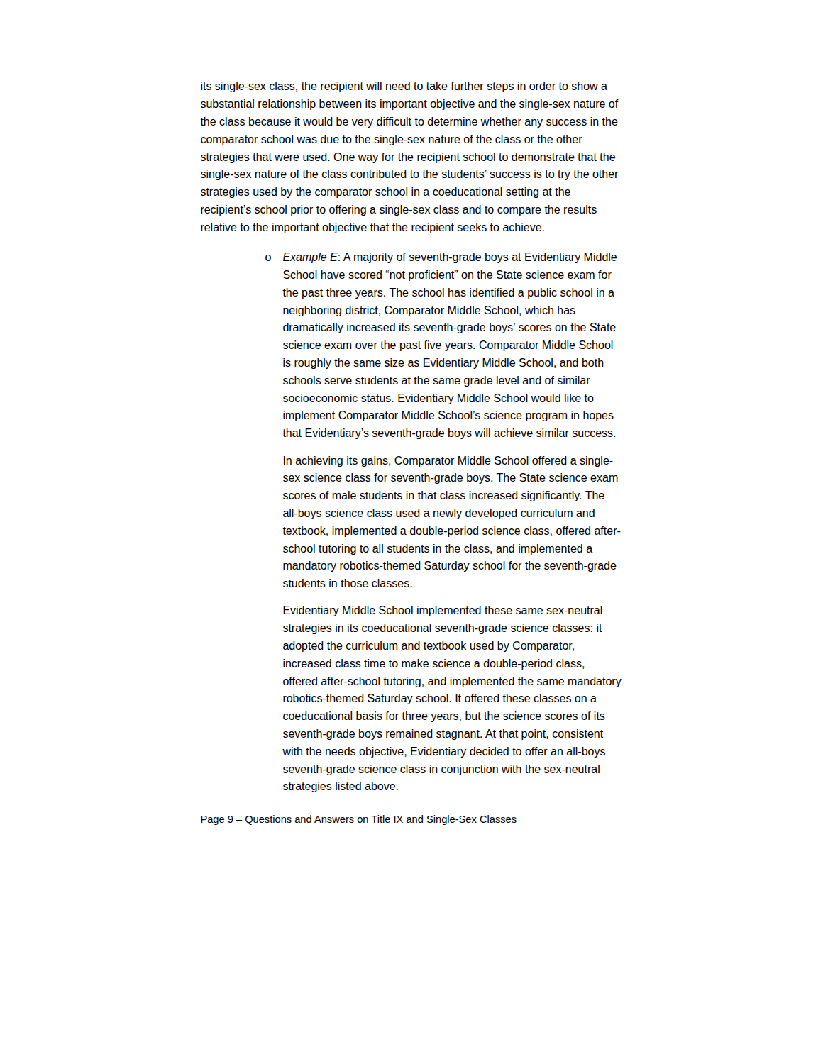its single-sex class, the recipient will need to take further steps in order to show a substantial relationship between its important objective and the single-sex nature of the class because it would be very difficult to determine whether any success in the comparator school was due to the single-sex nature of the class or the other strategies that were used. One way for the recipient school to demonstrate that the single-sex nature of the class contributed to the students’ success is to try the other strategies used by the comparator school in a coeducational setting at the recipient’s school prior to offering a single-sex class and to compare the results relative to the important objective that the recipient seeks to achieve.
o
Example E: A majority of seventh-grade boys at Evidentiary Middle School have scored “not proficient” on the State science exam for the past three years. The school has identified a public school in a neighboring district, Comparator Middle School, which has dramatically increased its seventh-grade boys’ scores on the State science exam over the past five years. Comparator Middle School is roughly the same size as Evidentiary Middle School, and both schools serve students at the same grade level and of similar socioeconomic status. Evidentiary Middle School would like to implement Comparator Middle School’s science program in hopes that Evidentiary’s seventh-grade boys will achieve similar success.
In achieving its gains, Comparator Middle School offered a single-sex science class for seventh-grade boys. The State science exam scores of male students in that class increased significantly. The all-boys science class used a newly developed curriculum and textbook, implemented a double-period science class, offered after-school tutoring to all students in the class, and implemented a mandatory robotics-themed Saturday school for the seventh-grade students in those classes.
Evidentiary Middle School implemented these same sex-neutral strategies in its coeducational seventh-grade science classes: it adopted the curriculum and textbook used by Comparator, increased class time to make science a double-period class, offered after-school tutoring, and implemented the same mandatory robotics-themed Saturday school. It offered these classes on a coeducational basis for three years, but the science scores of its seventh-grade boys remained stagnant. At that point, consistent with the needs objective, Evidentiary decided to offer an all-boys seventh-grade science class in conjunction with the sex-neutral strategies listed above.
Page 9 – Questions and Answers on Title IX and Single-Sex Classes